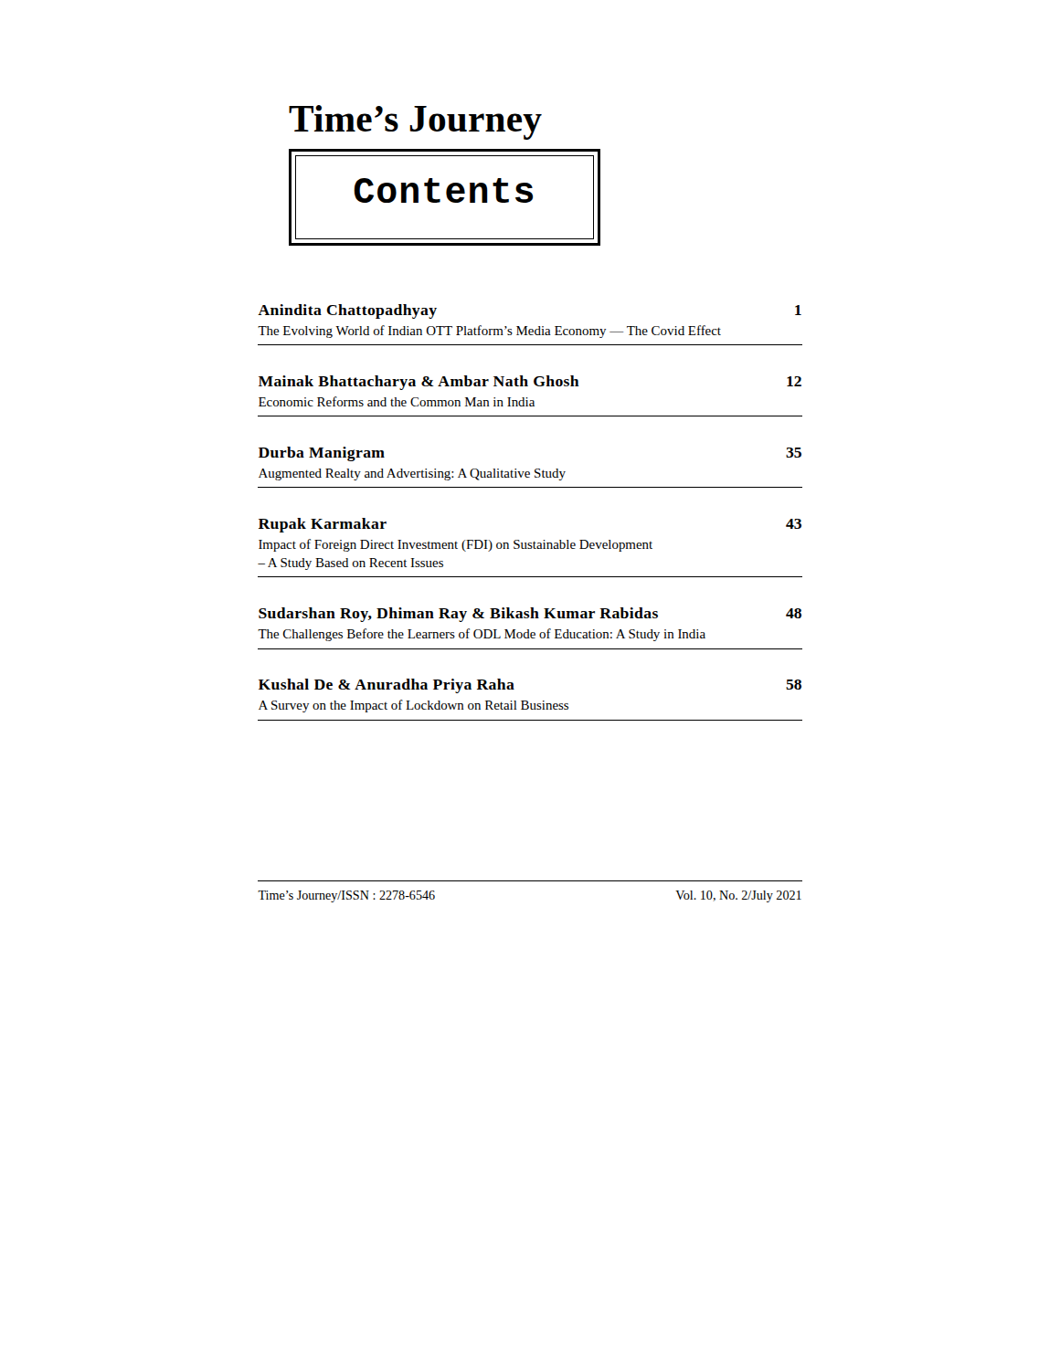Time’s Journey
Contents
Anindita Chattopadhyay 1
The Evolving World of Indian OTT Platform’s Media Economy — The Covid Effect
Mainak Bhattacharya & Ambar Nath Ghosh 12
Economic Reforms and the Common Man in India
Durba Manigram 35
Augmented Realty and Advertising: A Qualitative Study
Rupak Karmakar 43
Impact of Foreign Direct Investment (FDI) on Sustainable Development
– A Study Based on Recent Issues
Sudarshan Roy, Dhiman Ray & Bikash Kumar Rabidas 48
The Challenges Before the Learners of ODL Mode of Education: A Study in India
Kushal De & Anuradha Priya Raha 58
A Survey on the Impact of Lockdown on Retail Business
Time’s Journey/ISSN : 2278-6546 Vol. 10, No. 2/July 2021